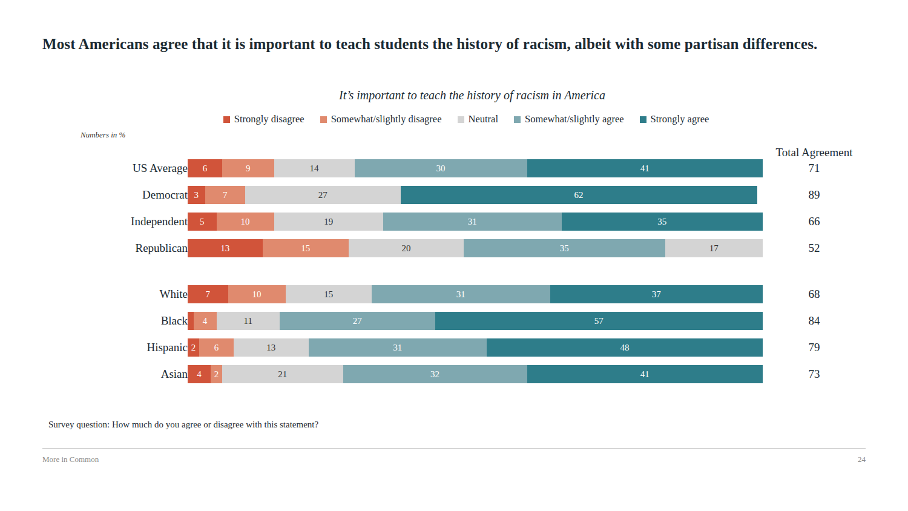Most Americans agree that it is important to teach students the history of racism, albeit with some partisan differences.
Numbers in %
It’s important to teach the history of racism in America
Strongly disagree Somewhat/slightly disagree Neutral Somewhat/slightly agree Strongly agree
| | | Total Agreement |
| US Average | 6 9 14 30 41 | 71 |
| Democrat | 3 7 27 62 | 89 |
| Independent | 5 10 19 31 35 | 66 |
| Republican | 13 15 20 35 17 | 52 |
| White | 7 10 15 31 37 | 68 |
| Black | 4 11 27 57 | 84 |
| Hispanic | 2 6 13 31 48 | 79 |
| Asian | 4 2 21 32 41 | 73 |
Survey question: How much do you agree or disagree with this statement?
More in Common 24